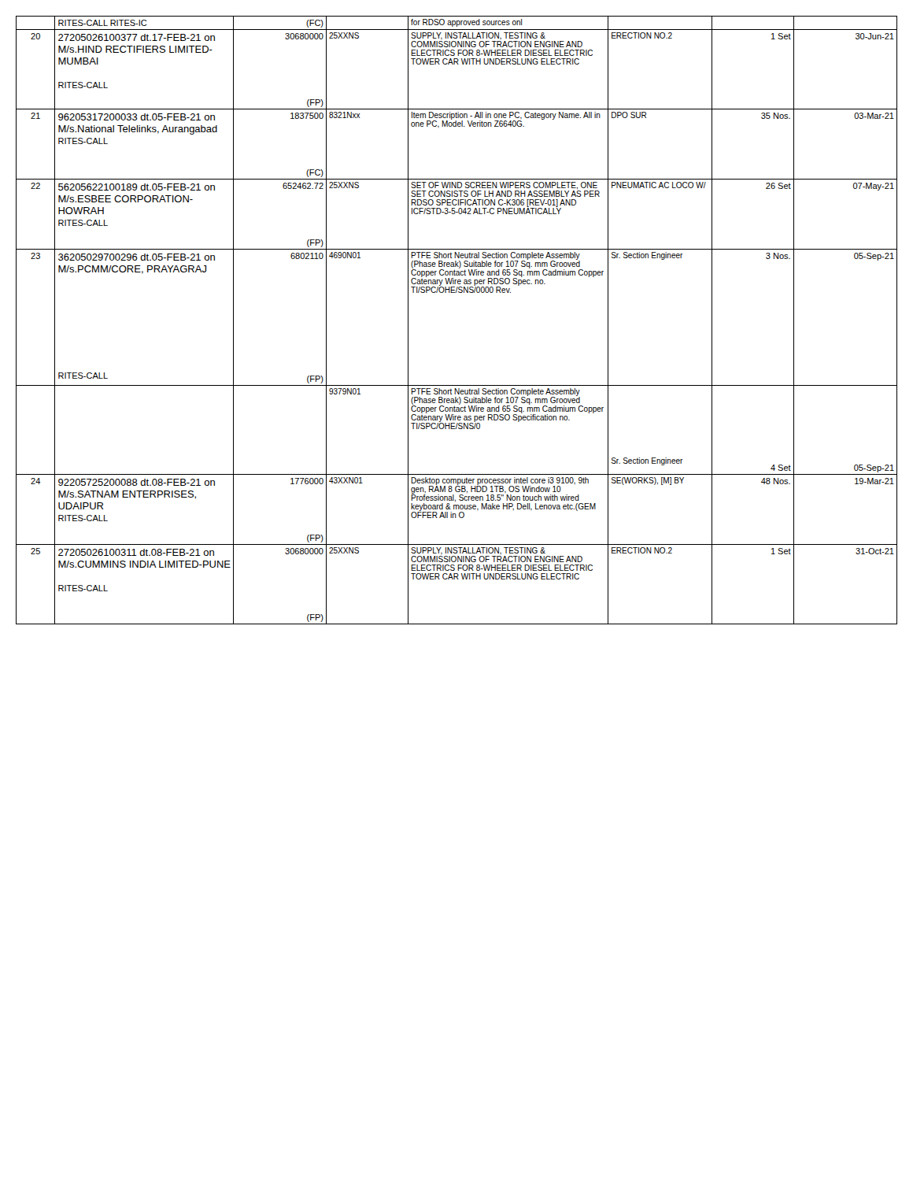| | RITES-CALL RITES-IC | (FC) | | for RDSO approved sources onl | | | |
| 20 | 27205026100377 dt.17-FEB-21 on M/s.HIND RECTIFIERS LIMITED-MUMBAI RITES-CALL | 30680000 (FP) | 25XXNS | SUPPLY, INSTALLATION, TESTING & COMMISSIONING OF TRACTION ENGINE AND ELECTRICS FOR 8-WHEELER DIESEL ELECTRIC TOWER CAR WITH UNDERSLUNG ELECTRIC | ERECTION NO.2 | 1 Set | 30-Jun-21 |
| 21 | 96205317200033 dt.05-FEB-21 on M/s.National Telelinks, Aurangabad RITES-CALL | 1837500 (FC) | 8321Nxx | Item Description - All in one PC, Category Name. All in one PC, Model. Veriton Z6640G. | DPO SUR | 35 Nos. | 03-Mar-21 |
| 22 | 56205622100189 dt.05-FEB-21 on M/s.ESBEE CORPORATION-HOWRAH RITES-CALL | 652462.72 (FP) | 25XXNS | SET OF WIND SCREEN WIPERS COMPLETE, ONE SET CONSISTS OF LH AND RH ASSEMBLY AS PER RDSO SPECIFICATION C-K306 [REV-01] AND ICF/STD-3-5-042 ALT-C PNEUMATICALLY | PNEUMATIC AC LOCO W/ | 26 Set | 07-May-21 |
| 23 | 36205029700296 dt.05-FEB-21 on M/s.PCMM/CORE, PRAYAGRAJ RITES-CALL | 6802110 (FP) | 4690N01 | PTFE Short Neutral Section Complete Assembly (Phase Break) Suitable for 107 Sq. mm Grooved Copper Contact Wire and 65 Sq. mm Cadmium Copper Catenary Wire as per RDSO Spec. no. TI/SPC/OHE/SNS/0000 Rev. | Sr. Section Engineer | 3 Nos. | 05-Sep-21 |
| | | | 9379N01 | PTFE Short Neutral Section Complete Assembly (Phase Break) Suitable for 107 Sq. mm Grooved Copper Contact Wire and 65 Sq. mm Cadmium Copper Catenary Wire as per RDSO Specification no. TI/SPC/OHE/SNS/0 | Sr. Section Engineer | 4 Set | 05-Sep-21 |
| 24 | 92205725200088 dt.08-FEB-21 on M/s.SATNAM ENTERPRISES, UDAIPUR RITES-CALL | 1776000 (FP) | 43XXN01 | Desktop computer processor intel core i3 9100, 9th gen, RAM 8 GB, HDD 1TB, OS Window 10 Professional, Screen 18.5" Non touch with wired keyboard & mouse, Make HP, Dell, Lenova etc.(GEM OFFER All in O | SE(WORKS), [M] BY | 48 Nos. | 19-Mar-21 |
| 25 | 27205026100311 dt.08-FEB-21 on M/s.CUMMINS INDIA LIMITED-PUNE RITES-CALL | 30680000 (FP) | 25XXNS | SUPPLY, INSTALLATION, TESTING & COMMISSIONING OF TRACTION ENGINE AND ELECTRICS FOR 8-WHEELER DIESEL ELECTRIC TOWER CAR WITH UNDERSLUNG ELECTRIC | ERECTION NO.2 | 1 Set | 31-Oct-21 |